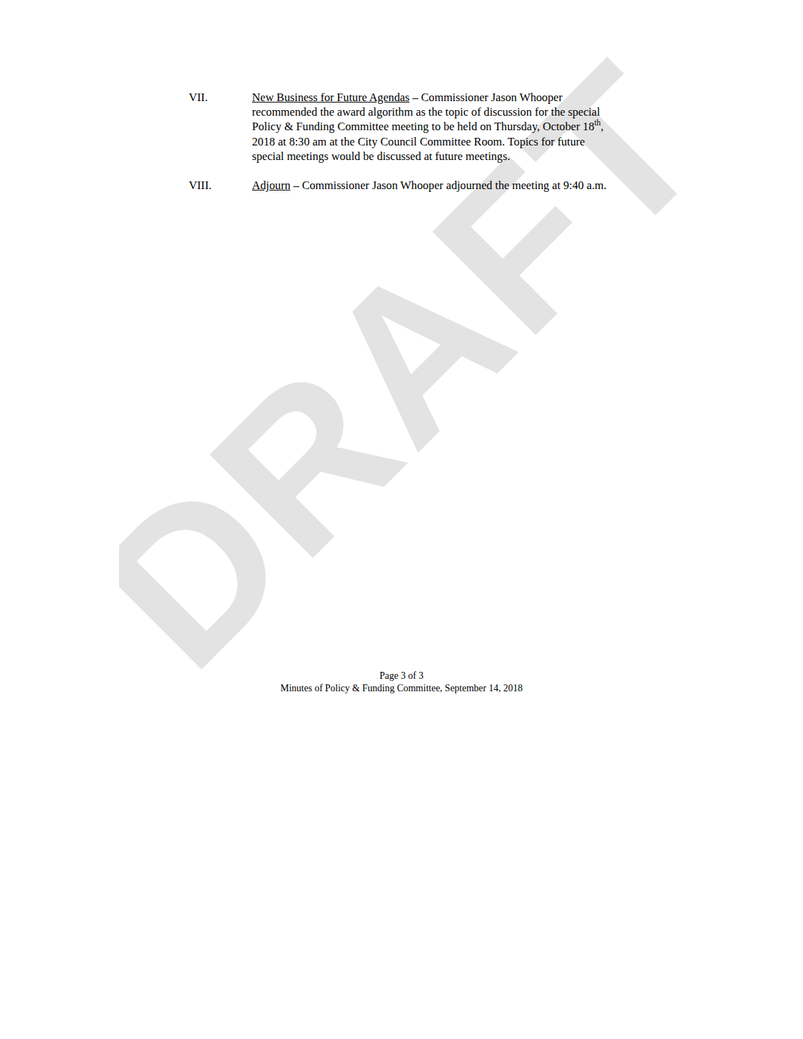DRAFT
VII.
New Business for Future Agendas – Commissioner Jason Whooper recommended the award algorithm as the topic of discussion for the special Policy & Funding Committee meeting to be held on Thursday, October 18th, 2018 at 8:30 am at the City Council Committee Room. Topics for future special meetings would be discussed at future meetings.
VIII.
Adjourn – Commissioner Jason Whooper adjourned the meeting at 9:40 a.m.
Page 3 of 3
Minutes of Policy & Funding Committee, September 14, 2018